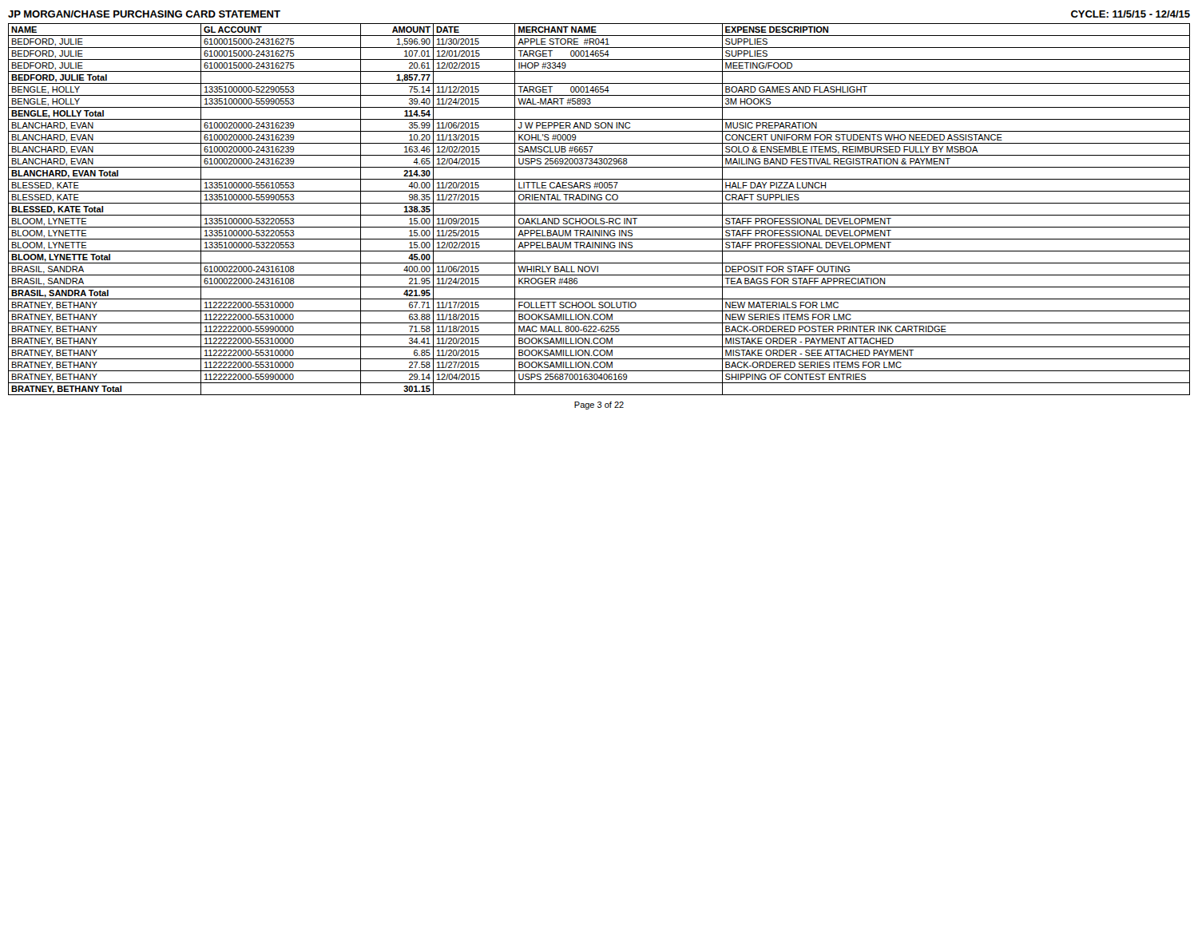JP MORGAN/CHASE PURCHASING CARD STATEMENT CYCLE: 11/5/15 - 12/4/15
| NAME | GL ACCOUNT | AMOUNT | DATE | MERCHANT NAME | EXPENSE DESCRIPTION |
| --- | --- | --- | --- | --- | --- |
| BEDFORD, JULIE | 6100015000-24316275 | 1,596.90 | 11/30/2015 | APPLE STORE #R041 | SUPPLIES |
| BEDFORD, JULIE | 6100015000-24316275 | 107.01 | 12/01/2015 | TARGET 00014654 | SUPPLIES |
| BEDFORD, JULIE | 6100015000-24316275 | 20.61 | 12/02/2015 | IHOP #3349 | MEETING/FOOD |
| BEDFORD, JULIE Total | | 1,857.77 | | | |
| BENGLE, HOLLY | 1335100000-52290553 | 75.14 | 11/12/2015 | TARGET 00014654 | BOARD GAMES AND FLASHLIGHT |
| BENGLE, HOLLY | 1335100000-55990553 | 39.40 | 11/24/2015 | WAL-MART #5893 | 3M HOOKS |
| BENGLE, HOLLY Total | | 114.54 | | | |
| BLANCHARD, EVAN | 6100020000-24316239 | 35.99 | 11/06/2015 | J W PEPPER AND SON INC | MUSIC PREPARATION |
| BLANCHARD, EVAN | 6100020000-24316239 | 10.20 | 11/13/2015 | KOHL'S #0009 | CONCERT UNIFORM FOR STUDENTS WHO NEEDED ASSISTANCE |
| BLANCHARD, EVAN | 6100020000-24316239 | 163.46 | 12/02/2015 | SAMSCLUB #6657 | SOLO & ENSEMBLE ITEMS, REIMBURSED FULLY BY MSBOA |
| BLANCHARD, EVAN | 6100020000-24316239 | 4.65 | 12/04/2015 | USPS 25692003734302968 | MAILING BAND FESTIVAL REGISTRATION & PAYMENT |
| BLANCHARD, EVAN Total | | 214.30 | | | |
| BLESSED, KATE | 1335100000-55610553 | 40.00 | 11/20/2015 | LITTLE CAESARS #0057 | HALF DAY PIZZA LUNCH |
| BLESSED, KATE | 1335100000-55990553 | 98.35 | 11/27/2015 | ORIENTAL TRADING CO | CRAFT SUPPLIES |
| BLESSED, KATE Total | | 138.35 | | | |
| BLOOM, LYNETTE | 1335100000-53220553 | 15.00 | 11/09/2015 | OAKLAND SCHOOLS-RC INT | STAFF PROFESSIONAL DEVELOPMENT |
| BLOOM, LYNETTE | 1335100000-53220553 | 15.00 | 11/25/2015 | APPELBAUM TRAINING INS | STAFF PROFESSIONAL DEVELOPMENT |
| BLOOM, LYNETTE | 1335100000-53220553 | 15.00 | 12/02/2015 | APPELBAUM TRAINING INS | STAFF PROFESSIONAL DEVELOPMENT |
| BLOOM, LYNETTE Total | | 45.00 | | | |
| BRASIL, SANDRA | 6100022000-24316108 | 400.00 | 11/06/2015 | WHIRLY BALL NOVI | DEPOSIT FOR STAFF OUTING |
| BRASIL, SANDRA | 6100022000-24316108 | 21.95 | 11/24/2015 | KROGER #486 | TEA BAGS FOR STAFF APPRECIATION |
| BRASIL, SANDRA Total | | 421.95 | | | |
| BRATNEY, BETHANY | 1122222000-55310000 | 67.71 | 11/17/2015 | FOLLETT SCHOOL SOLUTIO | NEW MATERIALS FOR LMC |
| BRATNEY, BETHANY | 1122222000-55310000 | 63.88 | 11/18/2015 | BOOKSAMILLION.COM | NEW SERIES ITEMS FOR LMC |
| BRATNEY, BETHANY | 1122222000-55990000 | 71.58 | 11/18/2015 | MAC MALL 800-622-6255 | BACK-ORDERED POSTER PRINTER INK CARTRIDGE |
| BRATNEY, BETHANY | 1122222000-55310000 | 34.41 | 11/20/2015 | BOOKSAMILLION.COM | MISTAKE ORDER - PAYMENT ATTACHED |
| BRATNEY, BETHANY | 1122222000-55310000 | 6.85 | 11/20/2015 | BOOKSAMILLION.COM | MISTAKE ORDER - SEE ATTACHED PAYMENT |
| BRATNEY, BETHANY | 1122222000-55310000 | 27.58 | 11/27/2015 | BOOKSAMILLION.COM | BACK-ORDERED SERIES ITEMS FOR LMC |
| BRATNEY, BETHANY | 1122222000-55990000 | 29.14 | 12/04/2015 | USPS 25687001630406169 | SHIPPING OF CONTEST ENTRIES |
| BRATNEY, BETHANY Total | | 301.15 | | | |
Page 3 of 22